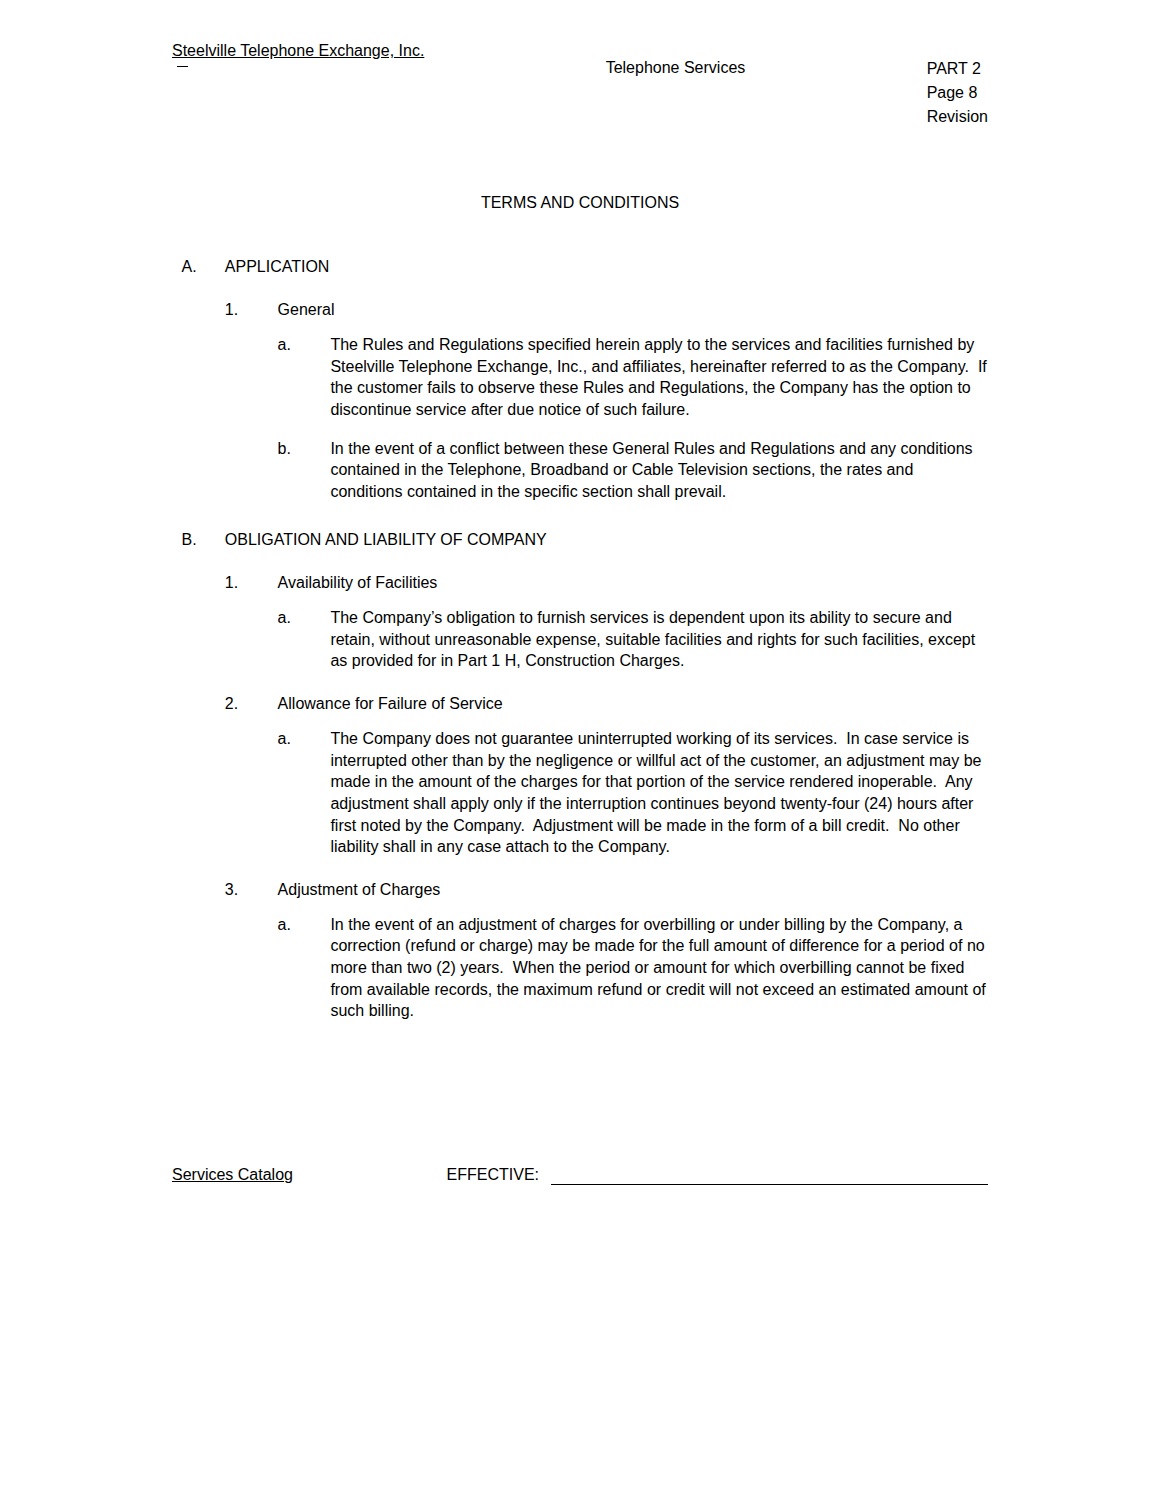Steelville Telephone Exchange, Inc.
Telephone Services
PART 2
Page 8
Revision
TERMS AND CONDITIONS
A. APPLICATION
1. General
a. The Rules and Regulations specified herein apply to the services and facilities furnished by Steelville Telephone Exchange, Inc., and affiliates, hereinafter referred to as the Company. If the customer fails to observe these Rules and Regulations, the Company has the option to discontinue service after due notice of such failure.
b. In the event of a conflict between these General Rules and Regulations and any conditions contained in the Telephone, Broadband or Cable Television sections, the rates and conditions contained in the specific section shall prevail.
B. OBLIGATION AND LIABILITY OF COMPANY
1. Availability of Facilities
a. The Company’s obligation to furnish services is dependent upon its ability to secure and retain, without unreasonable expense, suitable facilities and rights for such facilities, except as provided for in Part 1 H, Construction Charges.
2. Allowance for Failure of Service
a. The Company does not guarantee uninterrupted working of its services. In case service is interrupted other than by the negligence or willful act of the customer, an adjustment may be made in the amount of the charges for that portion of the service rendered inoperable. Any adjustment shall apply only if the interruption continues beyond twenty-four (24) hours after first noted by the Company. Adjustment will be made in the form of a bill credit. No other liability shall in any case attach to the Company.
3. Adjustment of Charges
a. In the event of an adjustment of charges for overbilling or under billing by the Company, a correction (refund or charge) may be made for the full amount of difference for a period of no more than two (2) years. When the period or amount for which overbilling cannot be fixed from available records, the maximum refund or credit will not exceed an estimated amount of such billing.
Services Catalog EFFECTIVE: